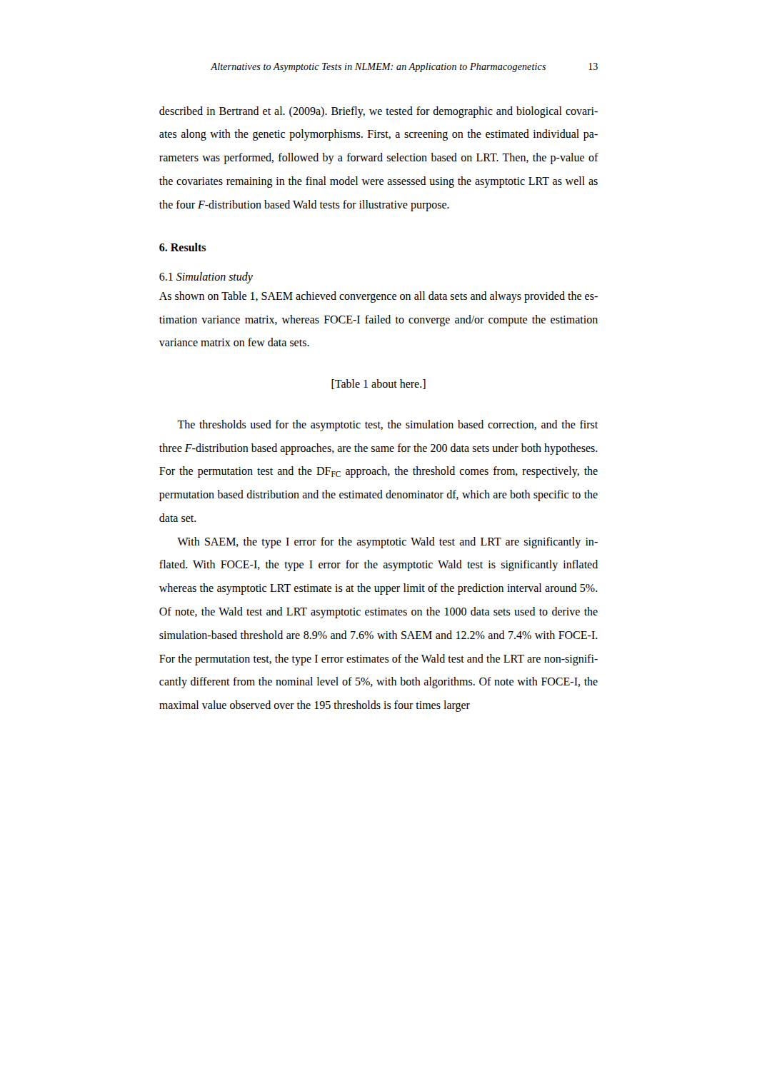Alternatives to Asymptotic Tests in NLMEM: an Application to Pharmacogenetics 13
described in Bertrand et al. (2009a). Briefly, we tested for demographic and biological covariates along with the genetic polymorphisms. First, a screening on the estimated individual parameters was performed, followed by a forward selection based on LRT. Then, the p-value of the covariates remaining in the final model were assessed using the asymptotic LRT as well as the four F-distribution based Wald tests for illustrative purpose.
6. Results
6.1 Simulation study
As shown on Table 1, SAEM achieved convergence on all data sets and always provided the estimation variance matrix, whereas FOCE-I failed to converge and/or compute the estimation variance matrix on few data sets.
[Table 1 about here.]
The thresholds used for the asymptotic test, the simulation based correction, and the first three F-distribution based approaches, are the same for the 200 data sets under both hypotheses. For the permutation test and the DFFC approach, the threshold comes from, respectively, the permutation based distribution and the estimated denominator df, which are both specific to the data set.
With SAEM, the type I error for the asymptotic Wald test and LRT are significantly inflated. With FOCE-I, the type I error for the asymptotic Wald test is significantly inflated whereas the asymptotic LRT estimate is at the upper limit of the prediction interval around 5%. Of note, the Wald test and LRT asymptotic estimates on the 1000 data sets used to derive the simulation-based threshold are 8.9% and 7.6% with SAEM and 12.2% and 7.4% with FOCE-I. For the permutation test, the type I error estimates of the Wald test and the LRT are non-significantly different from the nominal level of 5%, with both algorithms. Of note with FOCE-I, the maximal value observed over the 195 thresholds is four times larger